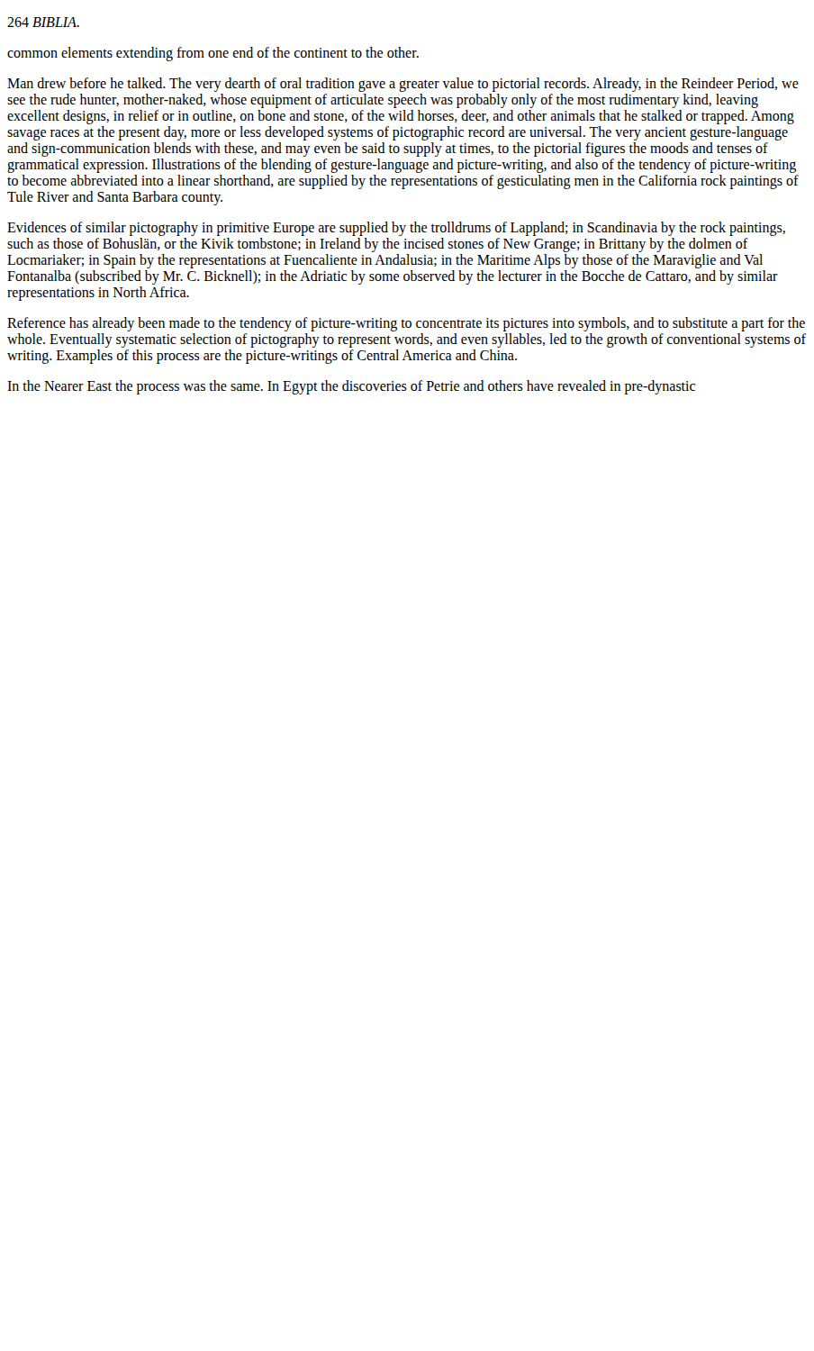264 BIBLIA.
common elements extending from one end of the continent to the other.
Man drew before he talked. The very dearth of oral tradition gave a greater value to pictorial records. Already, in the Reindeer Period, we see the rude hunter, mother-naked, whose equipment of articulate speech was probably only of the most rudimentary kind, leaving excellent designs, in relief or in outline, on bone and stone, of the wild horses, deer, and other animals that he stalked or trapped. Among savage races at the present day, more or less developed systems of pictographic record are universal. The very ancient gesture-language and sign-communication blends with these, and may even be said to supply at times, to the pictorial figures the moods and tenses of grammatical expression. Illustrations of the blending of gesture-language and picture-writing, and also of the tendency of picture-writing to become abbreviated into a linear shorthand, are supplied by the representations of gesticulating men in the California rock paintings of Tule River and Santa Barbara county.
Evidences of similar pictography in primitive Europe are supplied by the trolldrums of Lappland; in Scandinavia by the rock paintings, such as those of Bohuslän, or the Kivik tombstone; in Ireland by the incised stones of New Grange; in Brittany by the dolmen of Locmariaker; in Spain by the representations at Fuencaliente in Andalusia; in the Maritime Alps by those of the Maraviglie and Val Fontanalba (subscribed by Mr. C. Bicknell); in the Adriatic by some observed by the lecturer in the Bocche de Cattaro, and by similar representations in North Africa.
Reference has already been made to the tendency of picture-writing to concentrate its pictures into symbols, and to substitute a part for the whole. Eventually systematic selection of pictography to represent words, and even syllables, led to the growth of conventional systems of writing. Examples of this process are the picture-writings of Central America and China.
In the Nearer East the process was the same. In Egypt the discoveries of Petrie and others have revealed in pre-dynastic